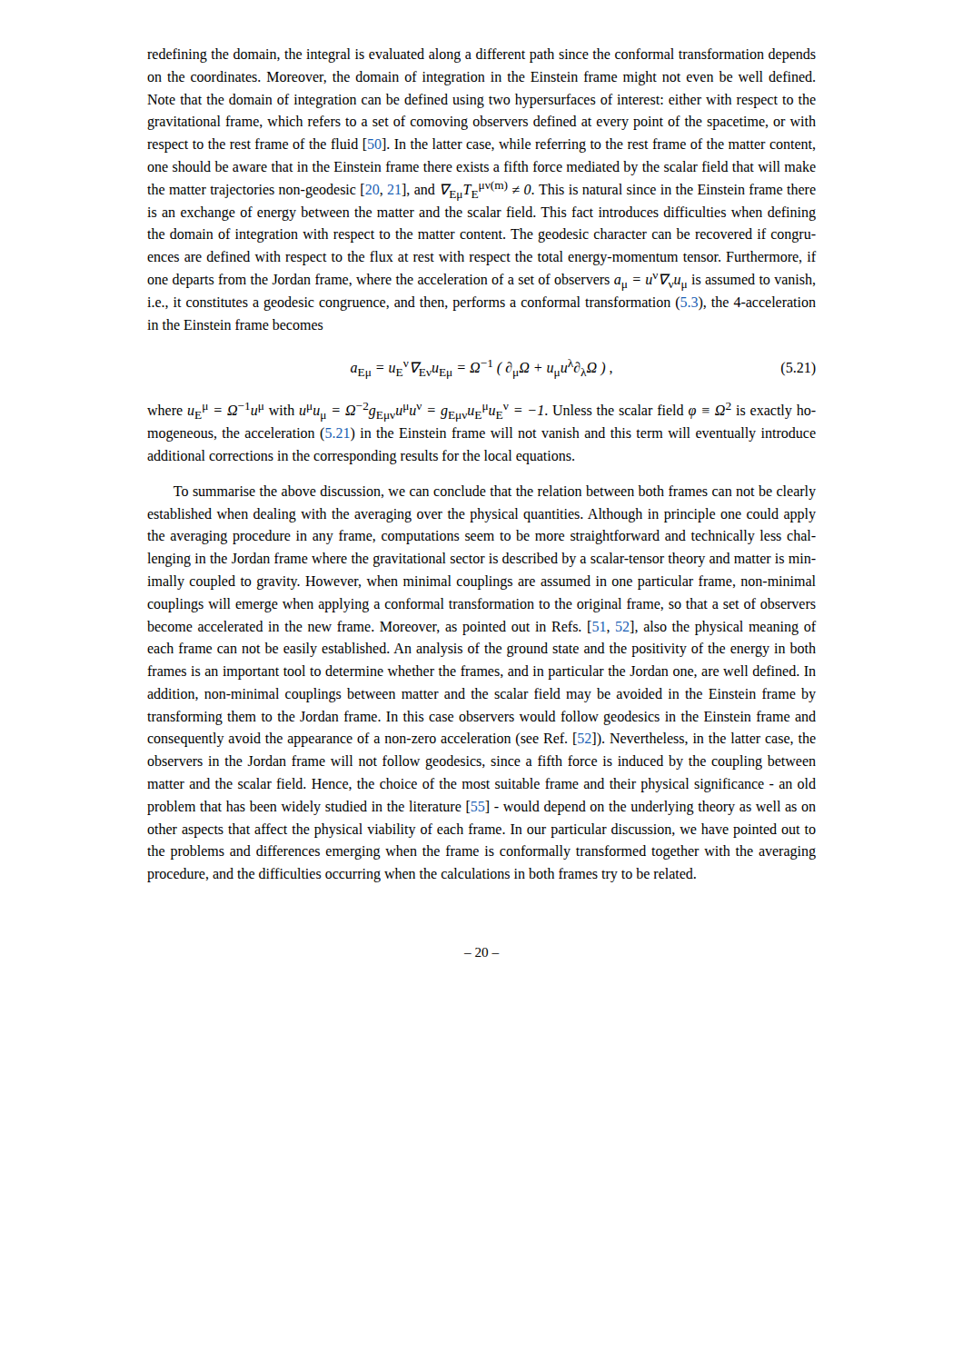redefining the domain, the integral is evaluated along a different path since the conformal transformation depends on the coordinates. Moreover, the domain of integration in the Einstein frame might not even be well defined. Note that the domain of integration can be defined using two hypersurfaces of interest: either with respect to the gravitational frame, which refers to a set of comoving observers defined at every point of the spacetime, or with respect to the rest frame of the fluid [50]. In the latter case, while referring to the rest frame of the matter content, one should be aware that in the Einstein frame there exists a fifth force mediated by the scalar field that will make the matter trajectories non-geodesic [20, 21], and ∇EμTEμν(m) ≠ 0. This is natural since in the Einstein frame there is an exchange of energy between the matter and the scalar field. This fact introduces difficulties when defining the domain of integration with respect to the matter content. The geodesic character can be recovered if congruences are defined with respect to the flux at rest with respect the total energy-momentum tensor. Furthermore, if one departs from the Jordan frame, where the acceleration of a set of observers aμ = uν∇νuμ is assumed to vanish, i.e., it constitutes a geodesic congruence, and then, performs a conformal transformation (5.3), the 4-acceleration in the Einstein frame becomes
aEμ = uEν∇EνuEμ = Ω−1 ( ∂μΩ + uμuλ∂λΩ ) , (5.21)
where uEμ = Ω−1uμ with uμuμ = Ω−2gEμνuμuν = gEμνuEμuEν = −1. Unless the scalar field φ ≡ Ω2 is exactly homogeneous, the acceleration (5.21) in the Einstein frame will not vanish and this term will eventually introduce additional corrections in the corresponding results for the local equations.
To summarise the above discussion, we can conclude that the relation between both frames can not be clearly established when dealing with the averaging over the physical quantities. Although in principle one could apply the averaging procedure in any frame, computations seem to be more straightforward and technically less challenging in the Jordan frame where the gravitational sector is described by a scalar-tensor theory and matter is minimally coupled to gravity. However, when minimal couplings are assumed in one particular frame, non-minimal couplings will emerge when applying a conformal transformation to the original frame, so that a set of observers become accelerated in the new frame. Moreover, as pointed out in Refs. [51, 52], also the physical meaning of each frame can not be easily established. An analysis of the ground state and the positivity of the energy in both frames is an important tool to determine whether the frames, and in particular the Jordan one, are well defined. In addition, non-minimal couplings between matter and the scalar field may be avoided in the Einstein frame by transforming them to the Jordan frame. In this case observers would follow geodesics in the Einstein frame and consequently avoid the appearance of a non-zero acceleration (see Ref. [52]). Nevertheless, in the latter case, the observers in the Jordan frame will not follow geodesics, since a fifth force is induced by the coupling between matter and the scalar field. Hence, the choice of the most suitable frame and their physical significance - an old problem that has been widely studied in the literature [55] - would depend on the underlying theory as well as on other aspects that affect the physical viability of each frame. In our particular discussion, we have pointed out to the problems and differences emerging when the frame is conformally transformed together with the averaging procedure, and the difficulties occurring when the calculations in both frames try to be related.
– 20 –